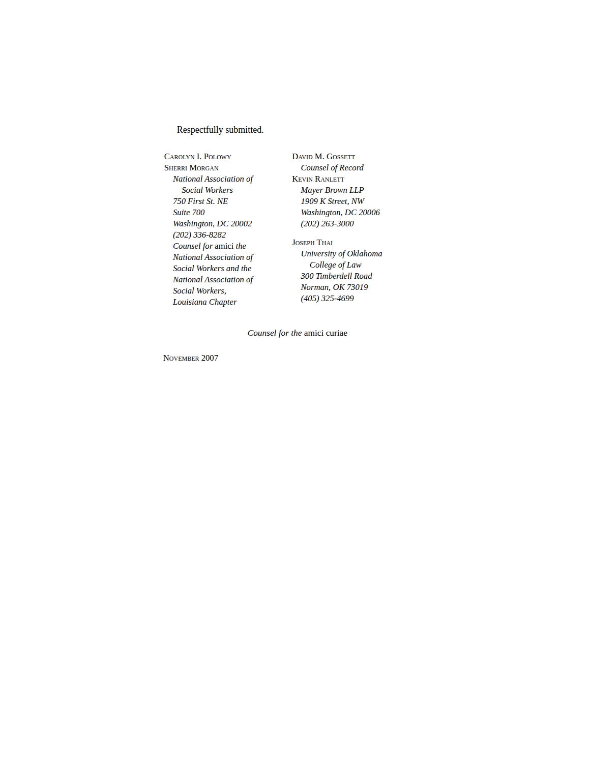Respectfully submitted.
| Carolyn I. Polowy Sherri Morgan National Association of Social Workers 750 First St. NE Suite 700 Washington, DC 20002 (202) 336-8282 Counsel for amici the National Association of Social Workers and the National Association of Social Workers, Louisiana Chapter | David M. Gossett Counsel of Record Kevin Ranlett Mayer Brown LLP 1909 K Street, NW Washington, DC 20006 (202) 263-3000 Joseph Thai University of Oklahoma College of Law 300 Timberdell Road Norman, OK 73019 (405) 325-4699 |
Counsel for the amici curiae
November 2007